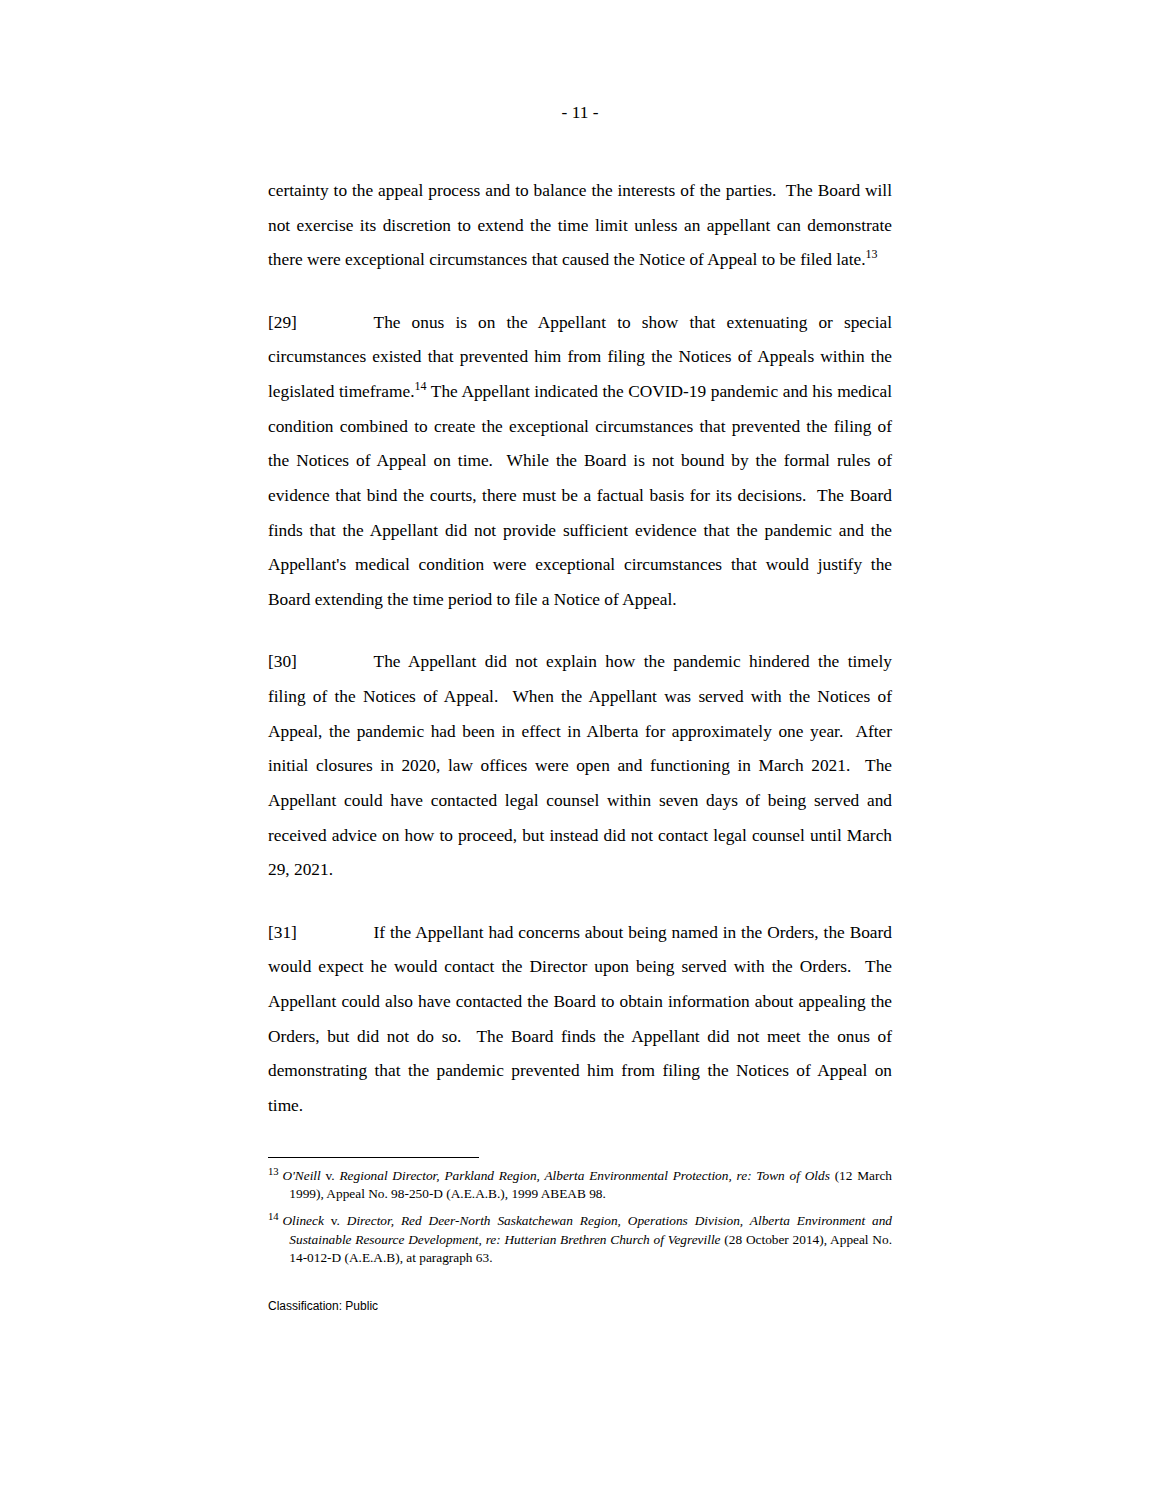- 11 -
certainty to the appeal process and to balance the interests of the parties. The Board will not exercise its discretion to extend the time limit unless an appellant can demonstrate there were exceptional circumstances that caused the Notice of Appeal to be filed late.13
[29] The onus is on the Appellant to show that extenuating or special circumstances existed that prevented him from filing the Notices of Appeals within the legislated timeframe.14 The Appellant indicated the COVID-19 pandemic and his medical condition combined to create the exceptional circumstances that prevented the filing of the Notices of Appeal on time. While the Board is not bound by the formal rules of evidence that bind the courts, there must be a factual basis for its decisions. The Board finds that the Appellant did not provide sufficient evidence that the pandemic and the Appellant's medical condition were exceptional circumstances that would justify the Board extending the time period to file a Notice of Appeal.
[30] The Appellant did not explain how the pandemic hindered the timely filing of the Notices of Appeal. When the Appellant was served with the Notices of Appeal, the pandemic had been in effect in Alberta for approximately one year. After initial closures in 2020, law offices were open and functioning in March 2021. The Appellant could have contacted legal counsel within seven days of being served and received advice on how to proceed, but instead did not contact legal counsel until March 29, 2021.
[31] If the Appellant had concerns about being named in the Orders, the Board would expect he would contact the Director upon being served with the Orders. The Appellant could also have contacted the Board to obtain information about appealing the Orders, but did not do so. The Board finds the Appellant did not meet the onus of demonstrating that the pandemic prevented him from filing the Notices of Appeal on time.
13O'Neill v. Regional Director, Parkland Region, Alberta Environmental Protection, re: Town of Olds (12 March 1999), Appeal No. 98-250-D (A.E.A.B.), 1999 ABEAB 98.
14Olineck v. Director, Red Deer-North Saskatchewan Region, Operations Division, Alberta Environment and Sustainable Resource Development, re: Hutterian Brethren Church of Vegreville (28 October 2014), Appeal No. 14-012-D (A.E.A.B), at paragraph 63.
Classification: Public